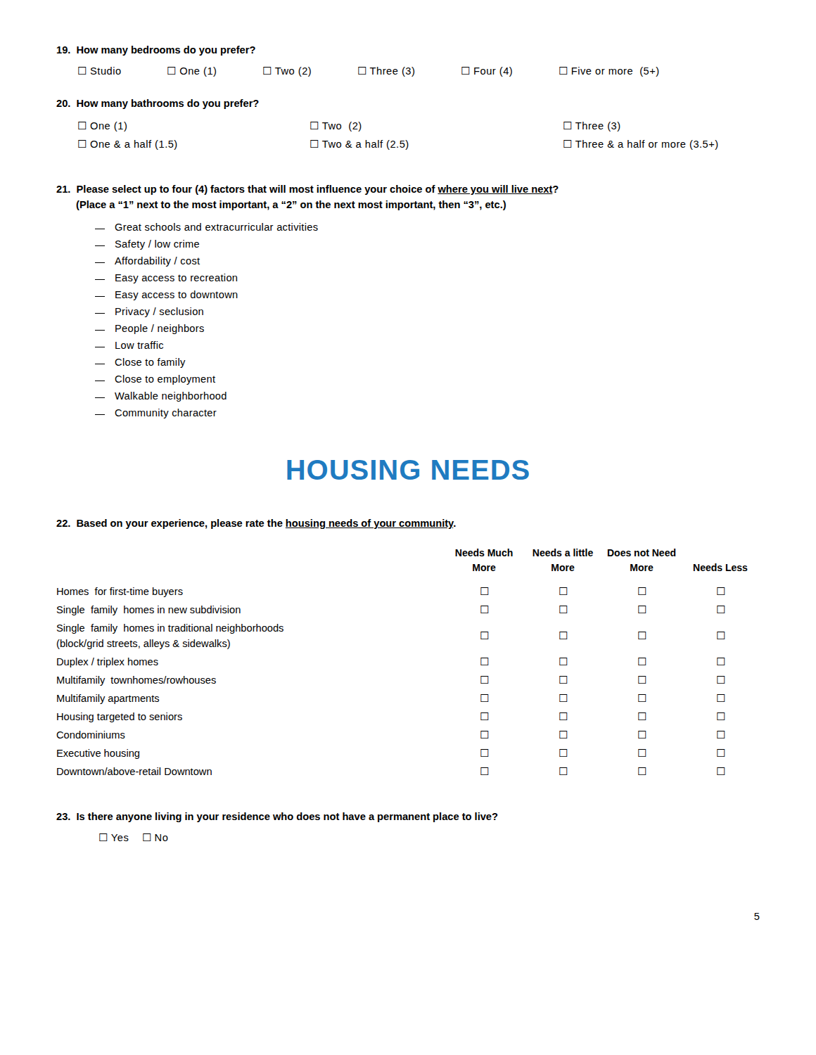19. How many bedrooms do you prefer?
☐ Studio ☐ One (1) ☐ Two (2) ☐ Three (3) ☐ Four (4) ☐ Five or more (5+)
20. How many bathrooms do you prefer?
| ☐ One (1) | ☐ Two (2) | ☐ Three (3) |
| ☐ One & a half (1.5) | ☐ Two & a half (2.5) | ☐ Three & a half or more (3.5+) |
21. Please select up to four (4) factors that will most influence your choice of where you will live next?
(Place a “1” next to the most important, a “2” on the next most important, then “3”, etc.)
Great schools and extracurricular activities
Safety / low crime
Affordability / cost
Easy access to recreation
Easy access to downtown
Privacy / seclusion
People / neighbors
Low traffic
Close to family
Close to employment
Walkable neighborhood
Community character
HOUSING NEEDS
22. Based on your experience, please rate the housing needs of your community.
| | Needs Much More | Needs a little More | Does not Need More | Needs Less |
| --- | --- | --- | --- | --- |
| Homes for first-time buyers | ☐ | ☐ | ☐ | ☐ |
| Single family homes in new subdivision | ☐ | ☐ | ☐ | ☐ |
| Single family homes in traditional neighborhoods (block/grid streets, alleys & sidewalks) | ☐ | ☐ | ☐ | ☐ |
| Duplex / triplex homes | ☐ | ☐ | ☐ | ☐ |
| Multifamily townhomes/rowhouses | ☐ | ☐ | ☐ | ☐ |
| Multifamily apartments | ☐ | ☐ | ☐ | ☐ |
| Housing targeted to seniors | ☐ | ☐ | ☐ | ☐ |
| Condominiums | ☐ | ☐ | ☐ | ☐ |
| Executive housing | ☐ | ☐ | ☐ | ☐ |
| Downtown/above-retail Downtown | ☐ | ☐ | ☐ | ☐ |
23. Is there anyone living in your residence who does not have a permanent place to live?
☐ Yes ☐ No
5